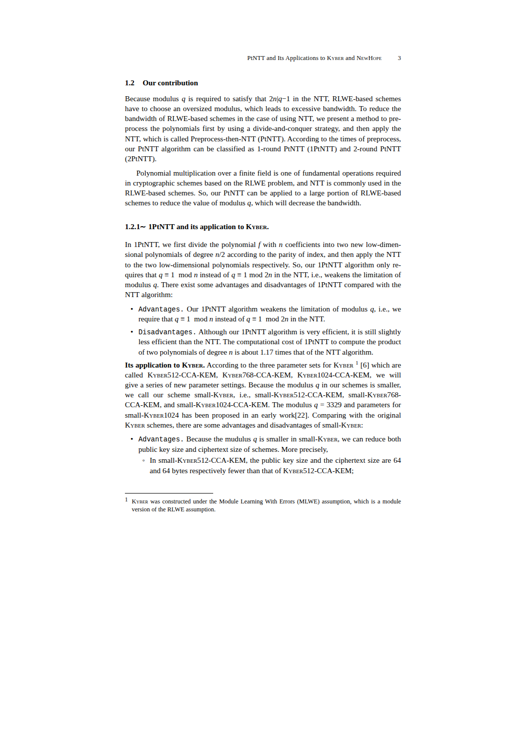PtNTT and Its Applications to Kyber and NewHope 3
1.2 Our contribution
Because modulus q is required to satisfy that 2n|q−1 in the NTT, RLWE-based schemes have to choose an oversized modulus, which leads to excessive bandwidth. To reduce the bandwidth of RLWE-based schemes in the case of using NTT, we present a method to preprocess the polynomials first by using a divide-and-conquer strategy, and then apply the NTT, which is called Preprocess-then-NTT (PtNTT). According to the times of preprocess, our PtNTT algorithm can be classified as 1-round PtNTT (1PtNTT) and 2-round PtNTT (2PtNTT).
Polynomial multiplication over a finite field is one of fundamental operations required in cryptographic schemes based on the RLWE problem, and NTT is commonly used in the RLWE-based schemes. So, our PtNTT can be applied to a large portion of RLWE-based schemes to reduce the value of modulus q, which will decrease the bandwidth.
1.2.1∼ 1PtNTT and its application to Kyber.
In 1PtNTT, we first divide the polynomial f with n coefficients into two new low-dimensional polynomials of degree n/2 according to the parity of index, and then apply the NTT to the two low-dimensional polynomials respectively. So, our 1PtNTT algorithm only requires that q ≡ 1 mod n instead of q ≡ 1 mod 2n in the NTT, i.e., weakens the limitation of modulus q. There exist some advantages and disadvantages of 1PtNTT compared with the NTT algorithm:
Advantages. Our 1PtNTT algorithm weakens the limitation of modulus q, i.e., we require that q ≡ 1 mod n instead of q ≡ 1 mod 2n in the NTT.
Disadvantages. Although our 1PtNTT algorithm is very efficient, it is still slightly less efficient than the NTT. The computational cost of 1PtNTT to compute the product of two polynomials of degree n is about 1.17 times that of the NTT algorithm.
Its application to Kyber. According to the three parameter sets for Kyber 1 [6] which are called Kyber512-CCA-KEM, Kyber768-CCA-KEM, Kyber1024-CCA-KEM, we will give a series of new parameter settings. Because the modulus q in our schemes is smaller, we call our scheme small-Kyber, i.e., small-Kyber512-CCA-KEM, small-Kyber768-CCA-KEM, and small-Kyber1024-CCA-KEM. The modulus q = 3329 and parameters for small-Kyber1024 has been proposed in an early work[22]. Comparing with the original Kyber schemes, there are some advantages and disadvantages of small-Kyber:
Advantages. Because the mudulus q is smaller in small-Kyber, we can reduce both public key size and ciphertext size of schemes. More precisely,
In small-Kyber512-CCA-KEM, the public key size and the ciphertext size are 64 and 64 bytes respectively fewer than that of Kyber512-CCA-KEM;
1 Kyber was constructed under the Module Learning With Errors (MLWE) assumption, which is a module version of the RLWE assumption.